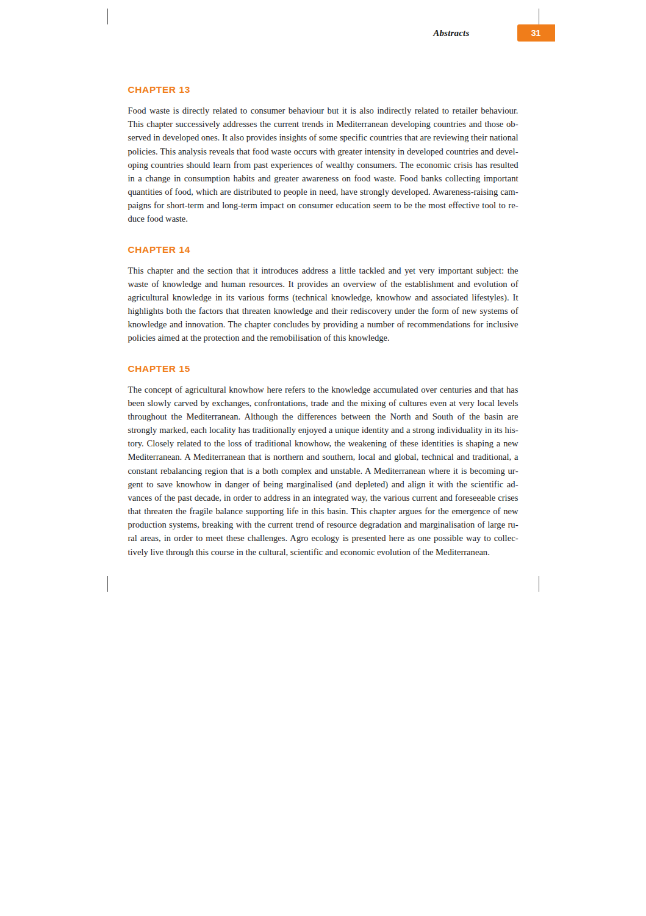Abstracts 31
CHAPTER 13
Food waste is directly related to consumer behaviour but it is also indirectly related to retailer behaviour. This chapter successively addresses the current trends in Mediterranean developing countries and those observed in developed ones. It also provides insights of some specific countries that are reviewing their national policies. This analysis reveals that food waste occurs with greater intensity in developed countries and developing countries should learn from past experiences of wealthy consumers. The economic crisis has resulted in a change in consumption habits and greater awareness on food waste. Food banks collecting important quantities of food, which are distributed to people in need, have strongly developed. Awareness-raising campaigns for short-term and long-term impact on consumer education seem to be the most effective tool to reduce food waste.
CHAPTER 14
This chapter and the section that it introduces address a little tackled and yet very important subject: the waste of knowledge and human resources. It provides an overview of the establishment and evolution of agricultural knowledge in its various forms (technical knowledge, knowhow and associated lifestyles). It highlights both the factors that threaten knowledge and their rediscovery under the form of new systems of knowledge and innovation. The chapter concludes by providing a number of recommendations for inclusive policies aimed at the protection and the remobilisation of this knowledge.
CHAPTER 15
The concept of agricultural knowhow here refers to the knowledge accumulated over centuries and that has been slowly carved by exchanges, confrontations, trade and the mixing of cultures even at very local levels throughout the Mediterranean. Although the differences between the North and South of the basin are strongly marked, each locality has traditionally enjoyed a unique identity and a strong individuality in its history. Closely related to the loss of traditional knowhow, the weakening of these identities is shaping a new Mediterranean. A Mediterranean that is northern and southern, local and global, technical and traditional, a constant rebalancing region that is a both complex and unstable. A Mediterranean where it is becoming urgent to save knowhow in danger of being marginalised (and depleted) and align it with the scientific advances of the past decade, in order to address in an integrated way, the various current and foreseeable crises that threaten the fragile balance supporting life in this basin. This chapter argues for the emergence of new production systems, breaking with the current trend of resource degradation and marginalisation of large rural areas, in order to meet these challenges. Agro ecology is presented here as one possible way to collectively live through this course in the cultural, scientific and economic evolution of the Mediterranean.